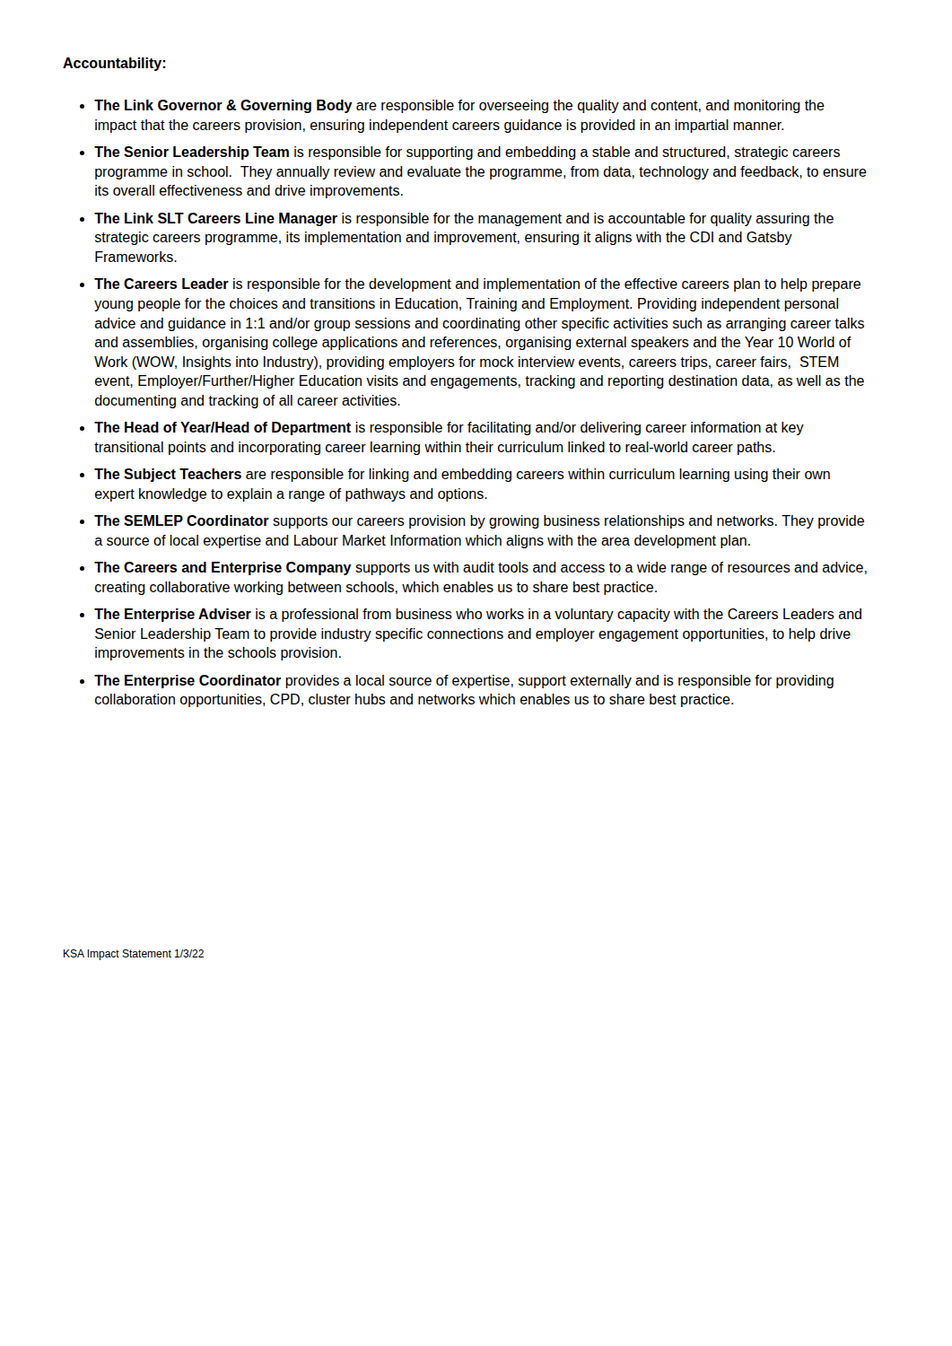Accountability:
The Link Governor & Governing Body are responsible for overseeing the quality and content, and monitoring the impact that the careers provision, ensuring independent careers guidance is provided in an impartial manner.
The Senior Leadership Team is responsible for supporting and embedding a stable and structured, strategic careers programme in school. They annually review and evaluate the programme, from data, technology and feedback, to ensure its overall effectiveness and drive improvements.
The Link SLT Careers Line Manager is responsible for the management and is accountable for quality assuring the strategic careers programme, its implementation and improvement, ensuring it aligns with the CDI and Gatsby Frameworks.
The Careers Leader is responsible for the development and implementation of the effective careers plan to help prepare young people for the choices and transitions in Education, Training and Employment. Providing independent personal advice and guidance in 1:1 and/or group sessions and coordinating other specific activities such as arranging career talks and assemblies, organising college applications and references, organising external speakers and the Year 10 World of Work (WOW, Insights into Industry), providing employers for mock interview events, careers trips, career fairs, STEM event, Employer/Further/Higher Education visits and engagements, tracking and reporting destination data, as well as the documenting and tracking of all career activities.
The Head of Year/Head of Department is responsible for facilitating and/or delivering career information at key transitional points and incorporating career learning within their curriculum linked to real-world career paths.
The Subject Teachers are responsible for linking and embedding careers within curriculum learning using their own expert knowledge to explain a range of pathways and options.
The SEMLEP Coordinator supports our careers provision by growing business relationships and networks. They provide a source of local expertise and Labour Market Information which aligns with the area development plan.
The Careers and Enterprise Company supports us with audit tools and access to a wide range of resources and advice, creating collaborative working between schools, which enables us to share best practice.
The Enterprise Adviser is a professional from business who works in a voluntary capacity with the Careers Leaders and Senior Leadership Team to provide industry specific connections and employer engagement opportunities, to help drive improvements in the schools provision.
The Enterprise Coordinator provides a local source of expertise, support externally and is responsible for providing collaboration opportunities, CPD, cluster hubs and networks which enables us to share best practice.
KSA Impact Statement 1/3/22